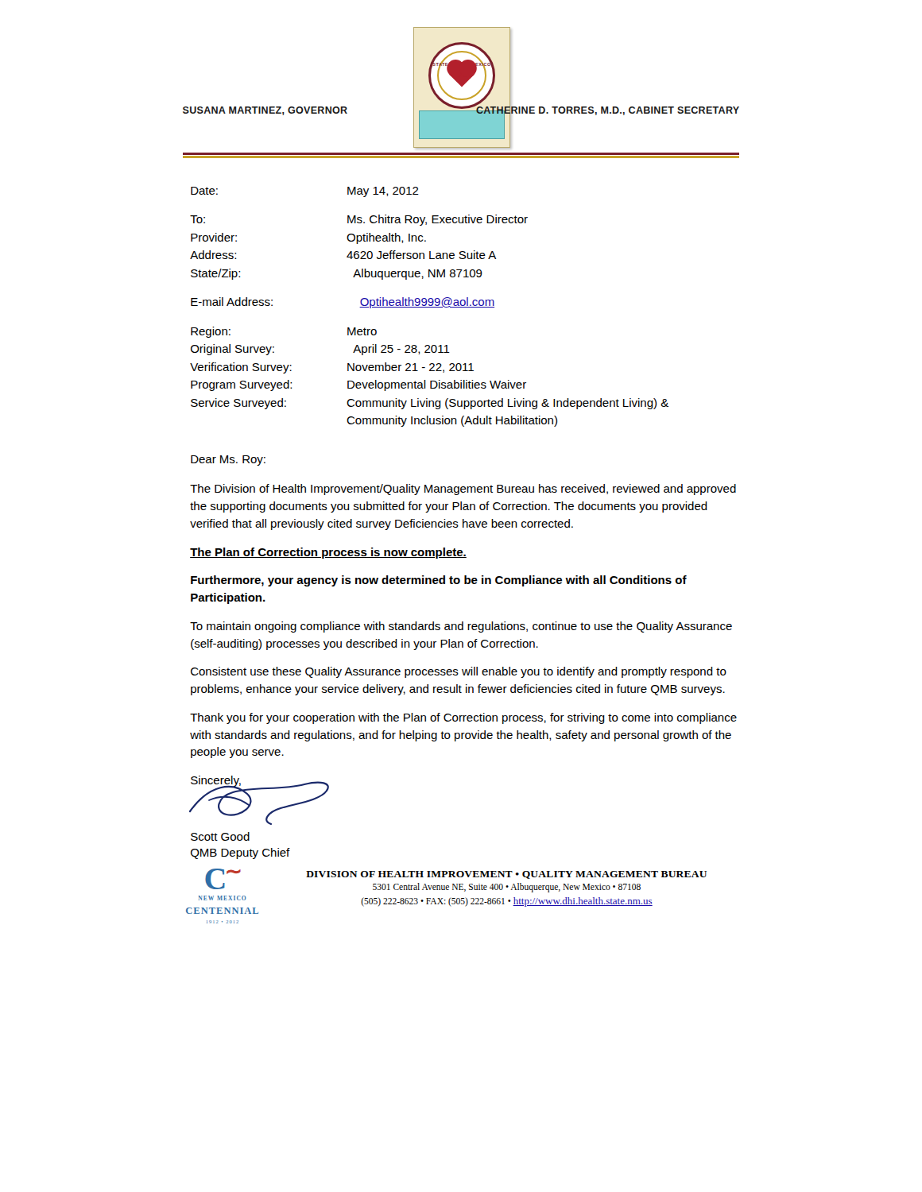State of New Mexico
Department of Health
SUSANA MARTINEZ, GOVERNOR CATHERINE D. TORRES, M.D., CABINET SECRETARY
| Date: | May 14, 2012 |
| To: | Ms. Chitra Roy, Executive Director |
| Provider: | Optihealth, Inc. |
| Address: | 4620 Jefferson Lane Suite A |
| State/Zip: | Albuquerque, NM 87109 |
| E-mail Address: | Optihealth9999@aol.com |
| Region: | Metro |
| Original Survey: | April 25 - 28, 2011 |
| Verification Survey: | November 21 - 22, 2011 |
| Program Surveyed: | Developmental Disabilities Waiver |
| Service Surveyed: | Community Living (Supported Living & Independent Living) & Community Inclusion (Adult Habilitation) |
Dear Ms. Roy:
The Division of Health Improvement/Quality Management Bureau has received, reviewed and approved the supporting documents you submitted for your Plan of Correction. The documents you provided verified that all previously cited survey Deficiencies have been corrected.
The Plan of Correction process is now complete.
Furthermore, your agency is now determined to be in Compliance with all Conditions of Participation.
To maintain ongoing compliance with standards and regulations, continue to use the Quality Assurance (self-auditing) processes you described in your Plan of Correction.
Consistent use these Quality Assurance processes will enable you to identify and promptly respond to problems, enhance your service delivery, and result in fewer deficiencies cited in future QMB surveys.
Thank you for your cooperation with the Plan of Correction process, for striving to come into compliance with standards and regulations, and for helping to provide the health, safety and personal growth of the people you serve.
Sincerely,
Scott Good
QMB Deputy Chief
C∼
NEW MEXICO
CENTENNIAL
1912 • 2012
DIVISION OF HEALTH IMPROVEMENT • QUALITY MANAGEMENT BUREAU
5301 Central Avenue NE, Suite 400 • Albuquerque, New Mexico • 87108
(505) 222-8623 • FAX: (505) 222-8661 • http://www.dhi.health.state.nm.us